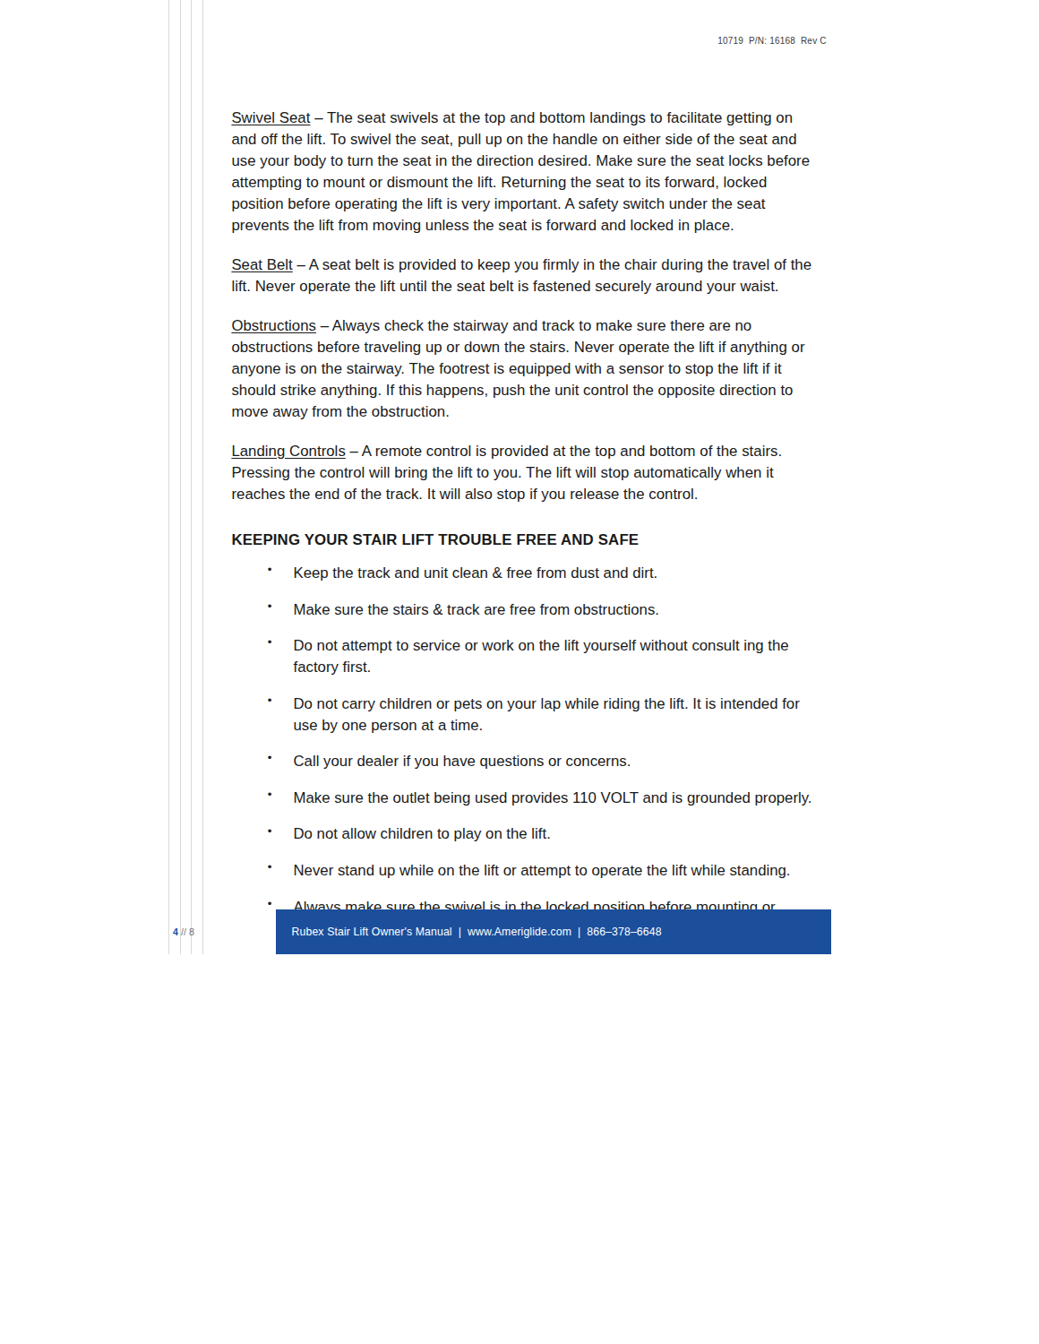10719 P/N: 16168 Rev C
Swivel Seat – The seat swivels at the top and bottom landings to facilitate getting on and off the lift. To swivel the seat, pull up on the handle on either side of the seat and use your body to turn the seat in the direction desired. Make sure the seat locks before attempting to mount or dismount the lift. Returning the seat to its forward, locked position before operating the lift is very important. A safety switch under the seat prevents the lift from moving unless the seat is forward and locked in place.
Seat Belt – A seat belt is provided to keep you firmly in the chair during the travel of the lift. Never operate the lift until the seat belt is fastened securely around your waist.
Obstructions – Always check the stairway and track to make sure there are no obstructions before traveling up or down the stairs. Never operate the lift if anything or anyone is on the stairway. The footrest is equipped with a sensor to stop the lift if it should strike anything. If this happens, push the unit control the opposite direction to move away from the obstruction.
Landing Controls – A remote control is provided at the top and bottom of the stairs. Pressing the control will bring the lift to you. The lift will stop automatically when it reaches the end of the track. It will also stop if you release the control.
KEEPING YOUR STAIR LIFT TROUBLE FREE AND SAFE
Keep the track and unit clean & free from dust and dirt.
Make sure the stairs & track are free from obstructions.
Do not attempt to service or work on the lift yourself without consult ing the factory first.
Do not carry children or pets on your lap while riding the lift. It is intended for use by one person at a time.
Call your dealer if you have questions or concerns.
Make sure the outlet being used provides 110 VOLT and is grounded properly.
Do not allow children to play on the lift.
Never stand up while on the lift or attempt to operate the lift while standing.
Always make sure the swivel is in the locked position before mounting or dismounting the lift.
4 // 8
Rubex Stair Lift Owner's Manual | www.Ameriglide.com | 866–378–6648